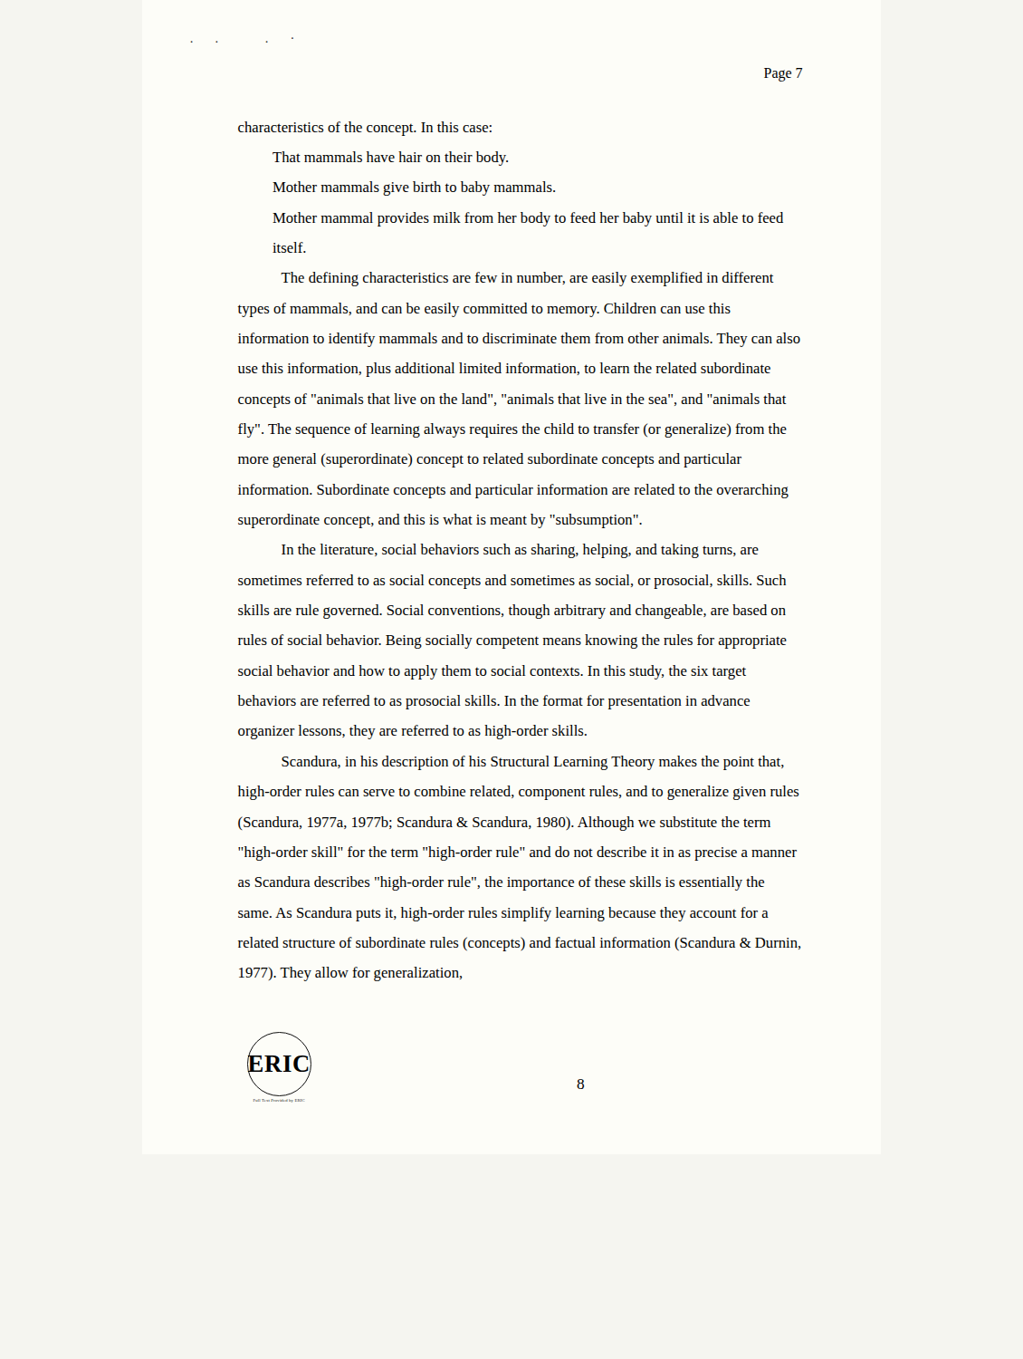.. .·
Page 7
characteristics of the concept. In this case:
That mammals have hair on their body.
Mother mammals give birth to baby mammals.
Mother mammal provides milk from her body to feed her baby until it is able to feed itself.
The defining characteristics are few in number, are easily exemplified in different types of mammals, and can be easily committed to memory. Children can use this information to identify mammals and to discriminate them from other animals. They can also use this information, plus additional limited information, to learn the related subordinate concepts of "animals that live on the land", "animals that live in the sea", and "animals that fly". The sequence of learning always requires the child to transfer (or generalize) from the more general (superordinate) concept to related subordinate concepts and particular information. Subordinate concepts and particular information are related to the overarching superordinate concept, and this is what is meant by "subsumption".
In the literature, social behaviors such as sharing, helping, and taking turns, are sometimes referred to as social concepts and sometimes as social, or prosocial, skills. Such skills are rule governed. Social conventions, though arbitrary and changeable, are based on rules of social behavior. Being socially competent means knowing the rules for appropriate social behavior and how to apply them to social contexts. In this study, the six target behaviors are referred to as prosocial skills. In the format for presentation in advance organizer lessons, they are referred to as high-order skills.
Scandura, in his description of his Structural Learning Theory makes the point that, high-order rules can serve to combine related, component rules, and to generalize given rules (Scandura, 1977a, 1977b; Scandura & Scandura, 1980). Although we substitute the term "high-order skill" for the term "high-order rule" and do not describe it in as precise a manner as Scandura describes "high-order rule", the importance of these skills is essentially the same. As Scandura puts it, high-order rules simplify learning because they account for a related structure of subordinate rules (concepts) and factual information (Scandura & Durnin, 1977). They allow for generalization,
ERIC
Full Text Provided by ERIC
8